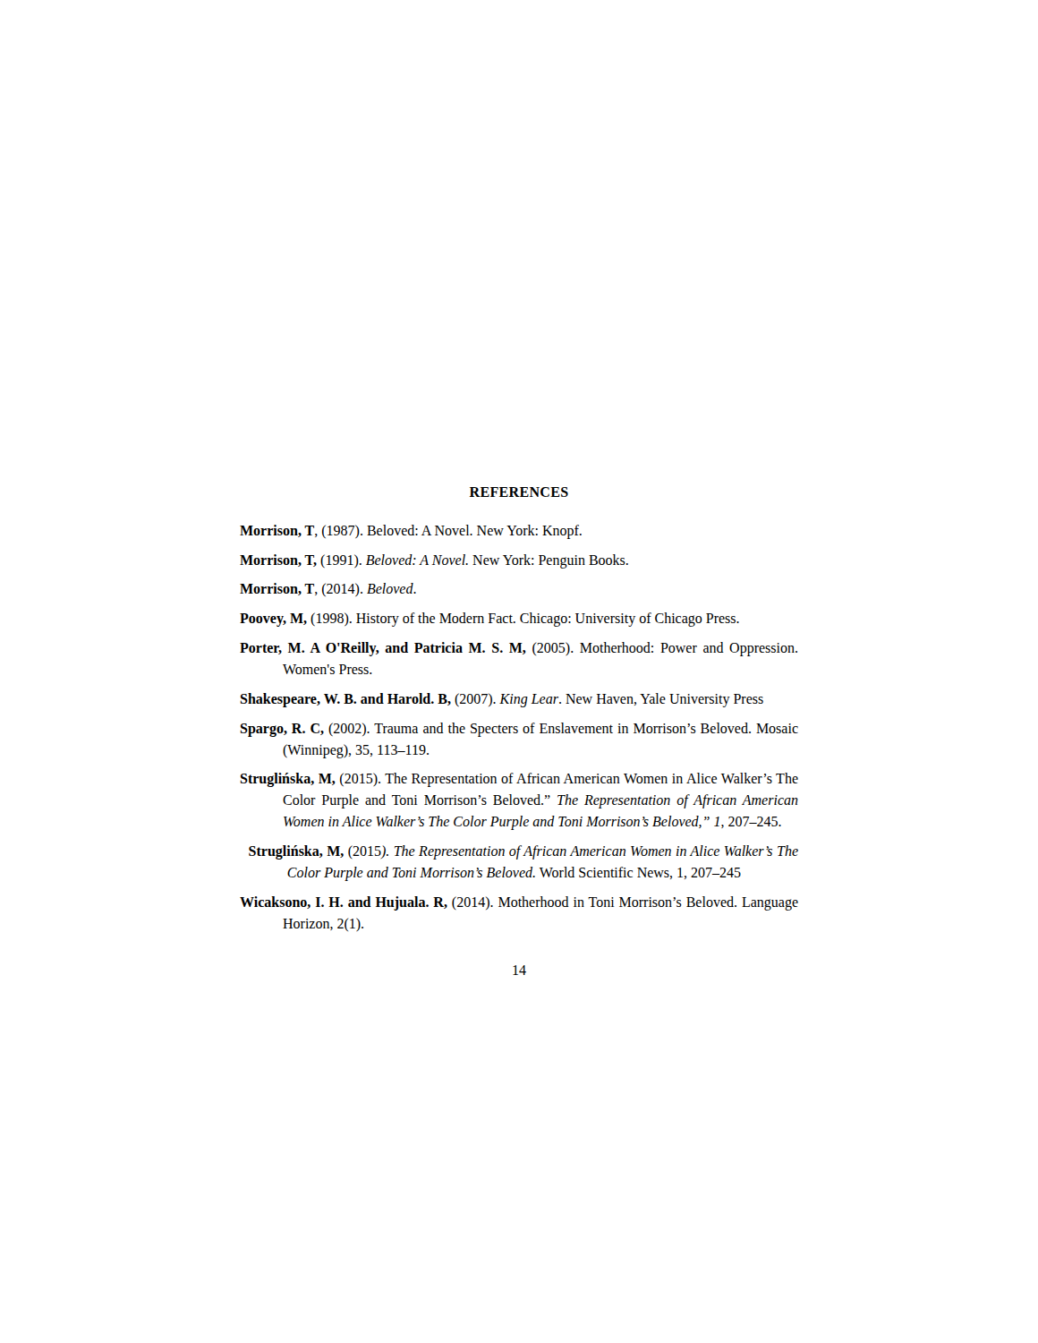REFERENCES
Morrison, T, (1987). Beloved: A Novel. New York: Knopf.
Morrison, T, (1991). Beloved: A Novel. New York: Penguin Books.
Morrison, T, (2014). Beloved.
Poovey, M, (1998). History of the Modern Fact. Chicago: University of Chicago Press.
Porter, M. A O'Reilly, and Patricia M. S. M, (2005). Motherhood: Power and Oppression. Women's Press.
Shakespeare, W. B. and Harold. B, (2007). King Lear. New Haven, Yale University Press
Spargo, R. C, (2002). Trauma and the Specters of Enslavement in Morrison’s Beloved. Mosaic (Winnipeg), 35, 113–119.
Struglińska, M, (2015). The Representation of African American Women in Alice Walker’s The Color Purple and Toni Morrison’s Beloved.” The Representation of African American Women in Alice Walker’s The Color Purple and Toni Morrison’s Beloved,” 1, 207–245.
Struglińska, M, (2015). The Representation of African American Women in Alice Walker’s The Color Purple and Toni Morrison’s Beloved. World Scientific News, 1, 207–245
Wicaksono, I. H. and Hujuala. R, (2014). Motherhood in Toni Morrison’s Beloved. Language Horizon, 2(1).
14